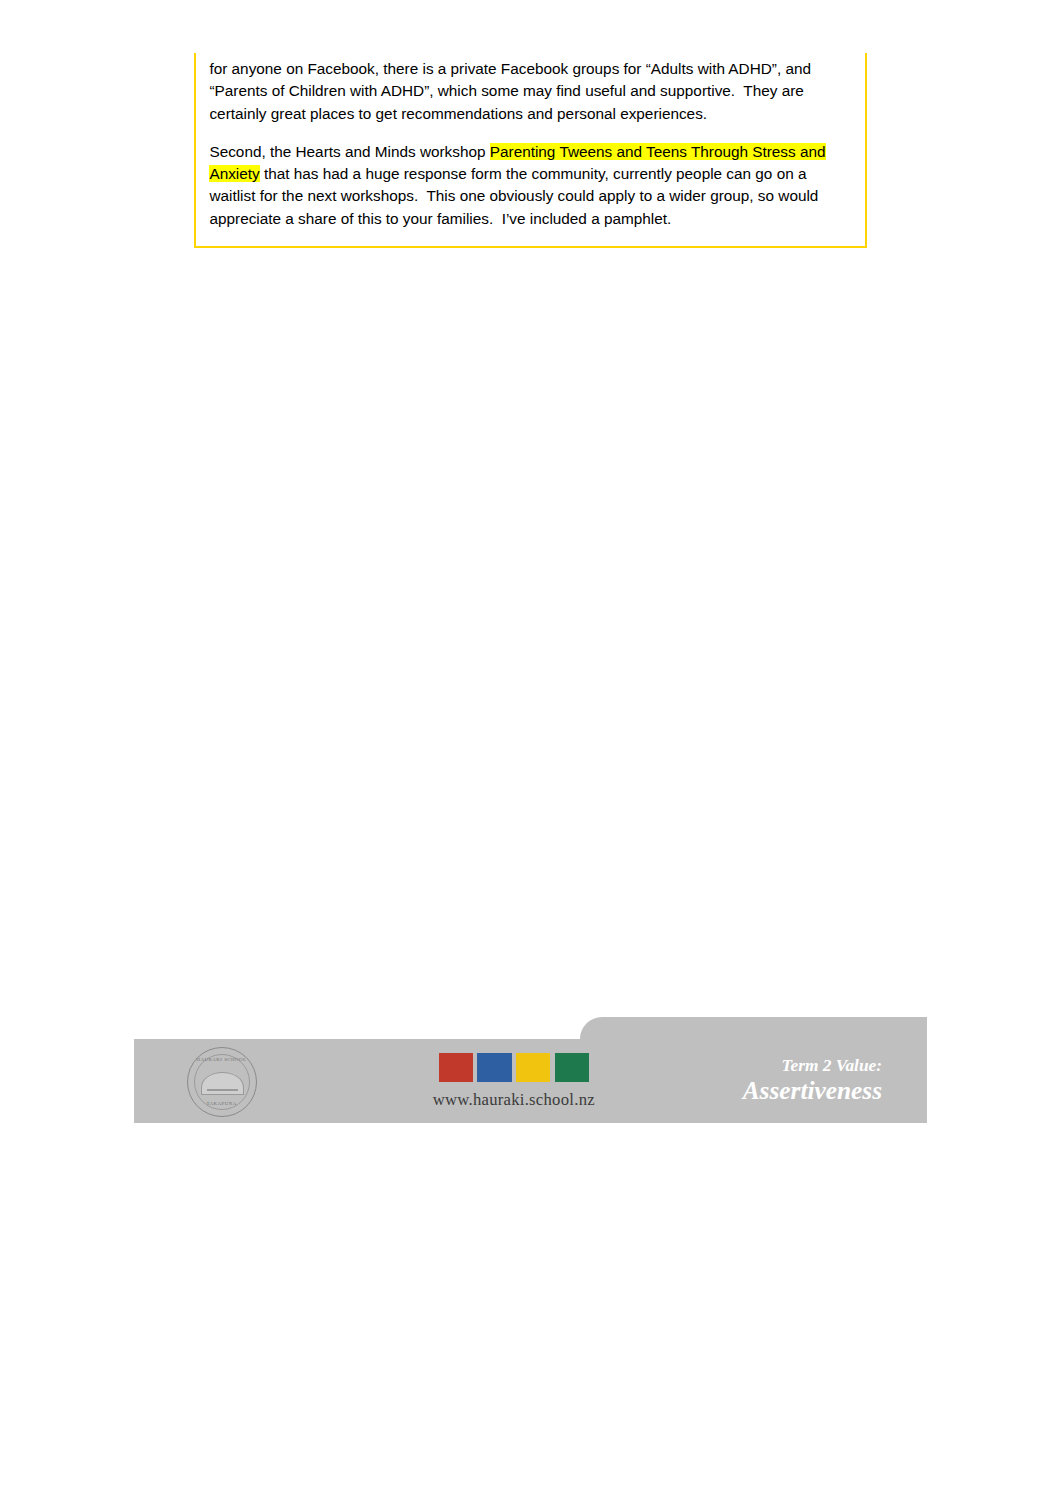for anyone on Facebook, there is a private Facebook groups for “Adults with ADHD”, and “Parents of Children with ADHD”, which some may find useful and supportive. They are certainly great places to get recommendations and personal experiences.
Second, the Hearts and Minds workshop Parenting Tweens and Teens Through Stress and Anxiety that has had a huge response form the community, currently people can go on a waitlist for the next workshops. This one obviously could apply to a wider group, so would appreciate a share of this to your families. I’ve included a pamphlet.
HAURAKI SCHOOL
TAKAPUNA
www.hauraki.school.nz
Term 2 Value:
Assertiveness